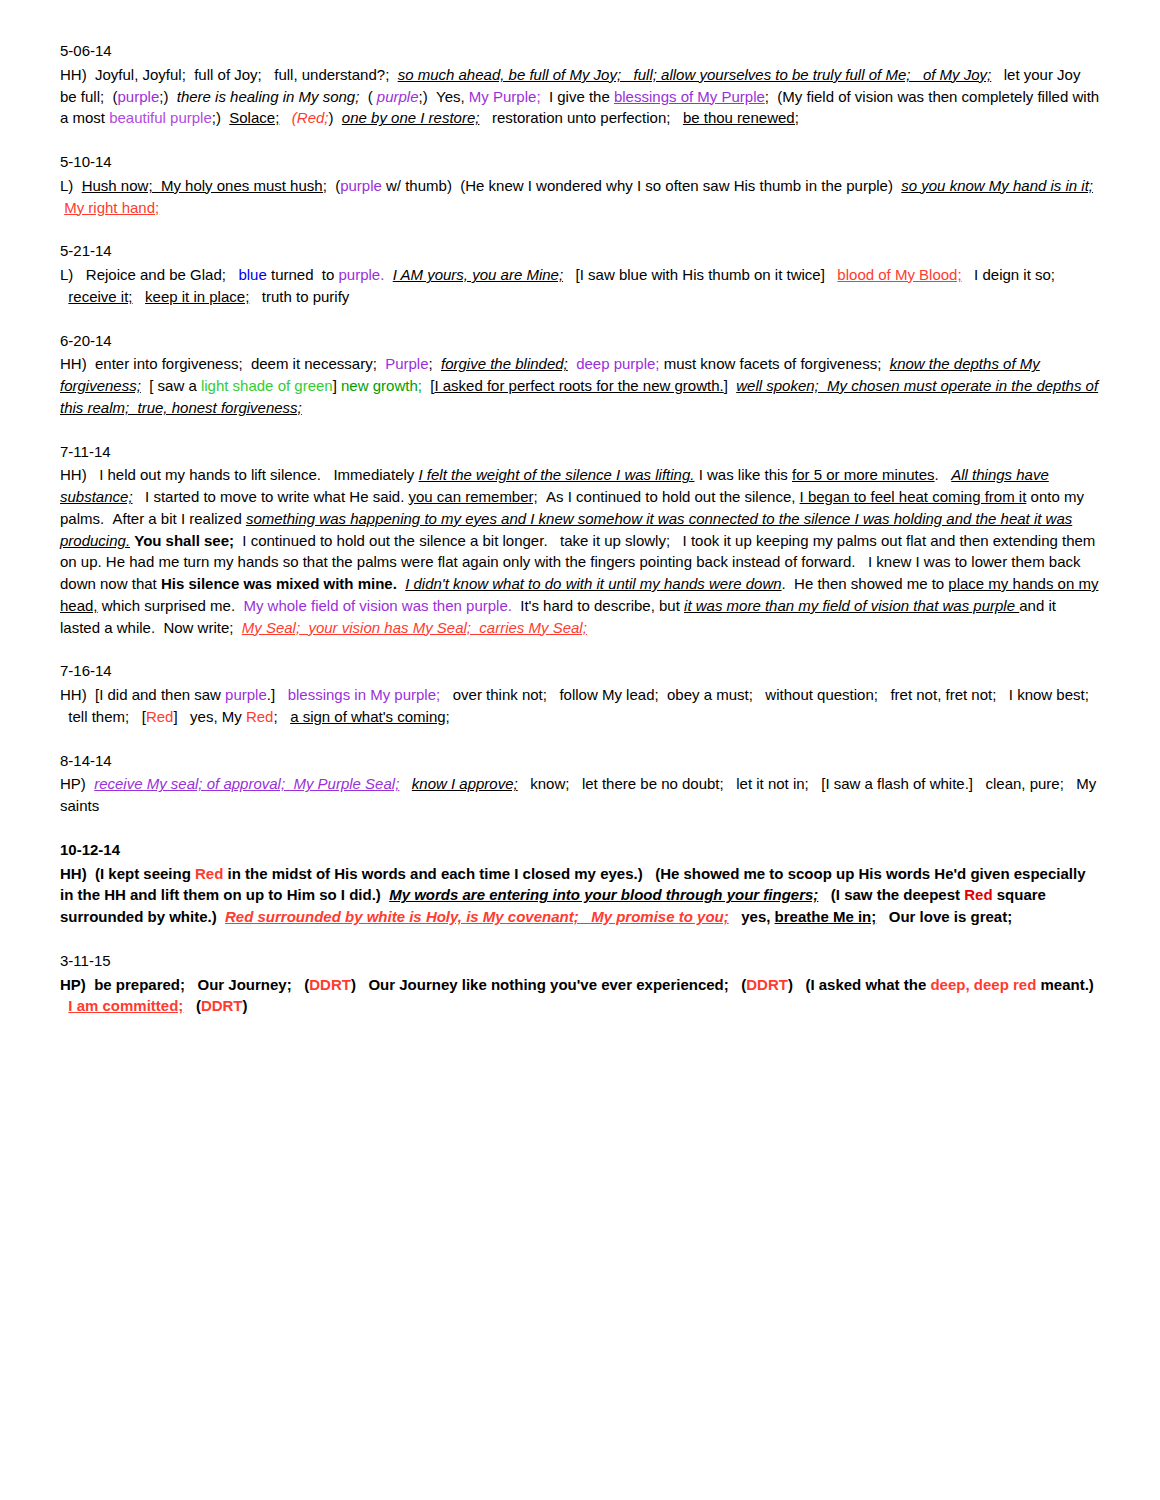5-06-14
HH) Joyful, Joyful; full of Joy; full, understand?; so much ahead, be full of My Joy; full; allow yourselves to be truly full of Me; of My Joy; let your Joy be full; (purple;) there is healing in My song; ( purple;) Yes, My Purple; I give the blessings of My Purple; (My field of vision was then completely filled with a most beautiful purple;) Solace; (Red;) one by one I restore; restoration unto perfection; be thou renewed;
5-10-14
L) Hush now; My holy ones must hush; (purple w/ thumb) (He knew I wondered why I so often saw His thumb in the purple) so you know My hand is in it; My right hand;
5-21-14
L) Rejoice and be Glad; blue turned to purple. I AM yours, you are Mine; [I saw blue with His thumb on it twice] blood of My Blood; I deign it so; receive it; keep it in place; truth to purify
6-20-14
HH) enter into forgiveness; deem it necessary; Purple; forgive the blinded; deep purple; must know facets of forgiveness; know the depths of My forgiveness; [ saw a light shade of green] new growth; [I asked for perfect roots for the new growth.] well spoken; My chosen must operate in the depths of this realm; true, honest forgiveness;
7-11-14
HH) I held out my hands to lift silence. Immediately I felt the weight of the silence I was lifting. I was like this for 5 or more minutes. All things have substance; I started to move to write what He said. you can remember; As I continued to hold out the silence, I began to feel heat coming from it onto my palms. After a bit I realized something was happening to my eyes and I knew somehow it was connected to the silence I was holding and the heat it was producing. You shall see; I continued to hold out the silence a bit longer. take it up slowly; I took it up keeping my palms out flat and then extending them on up. He had me turn my hands so that the palms were flat again only with the fingers pointing back instead of forward. I knew I was to lower them back down now that His silence was mixed with mine. I didn't know what to do with it until my hands were down. He then showed me to place my hands on my head, which surprised me. My whole field of vision was then purple. It's hard to describe, but it was more than my field of vision that was purple and it lasted a while. Now write; My Seal; your vision has My Seal; carries My Seal;
7-16-14
HH) [I did and then saw purple.] blessings in My purple; over think not; follow My lead; obey a must; without question; fret not, fret not; I know best; tell them; [Red] yes, My Red; a sign of what's coming;
8-14-14
HP) receive My seal; of approval; My Purple Seal; know I approve; know; let there be no doubt; let it not in; [I saw a flash of white.] clean, pure; My saints
10-12-14
HH) (I kept seeing Red in the midst of His words and each time I closed my eyes.) (He showed me to scoop up His words He'd given especially in the HH and lift them on up to Him so I did.) My words are entering into your blood through your fingers; (I saw the deepest Red square surrounded by white.) Red surrounded by white is Holy, is My covenant; My promise to you; yes, breathe Me in; Our love is great;
3-11-15
HP) be prepared; Our Journey; (DDRT) Our Journey like nothing you've ever experienced; (DDRT) (I asked what the deep, deep red meant.) I am committed; (DDRT)